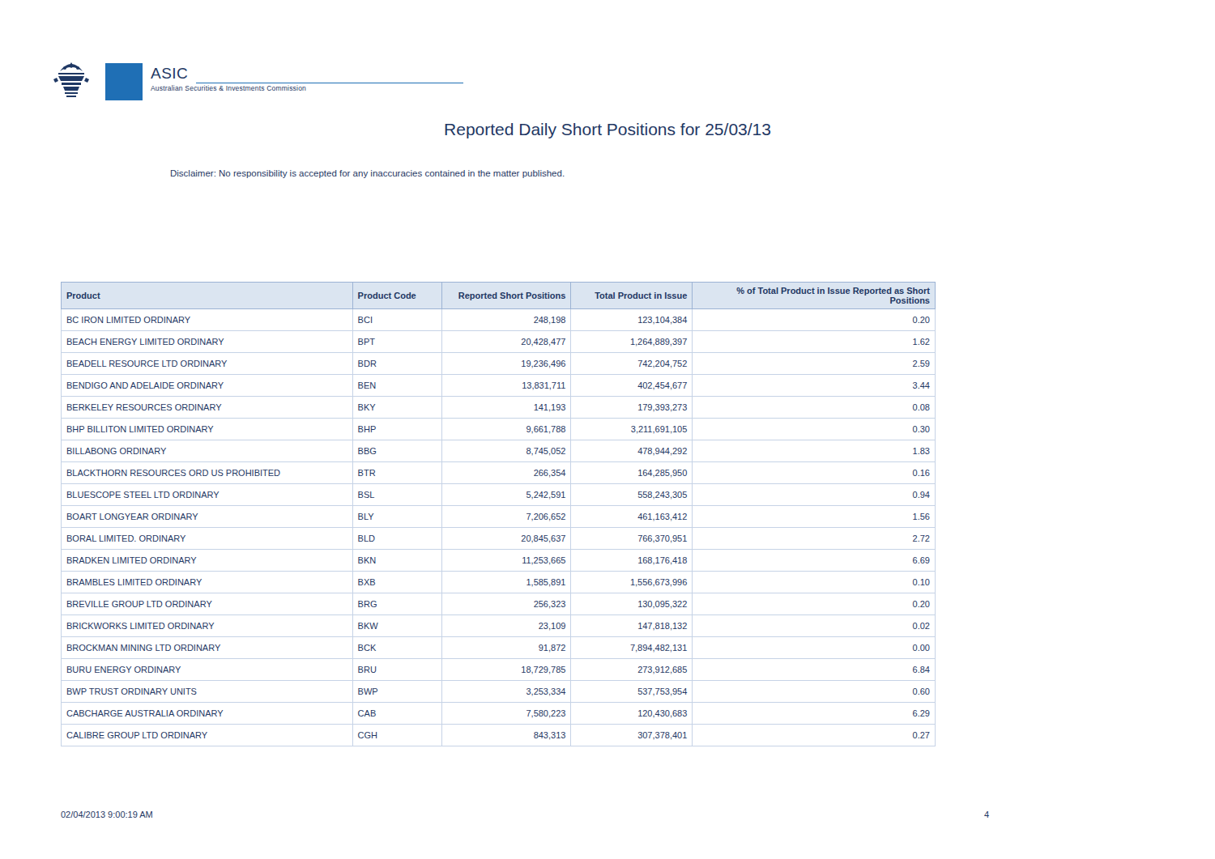ASIC
Australian Securities & Investments Commission
Reported Daily Short Positions for 25/03/13
Disclaimer: No responsibility is accepted for any inaccuracies contained in the matter published.
| Product | Product Code | Reported Short Positions | Total Product in Issue | % of Total Product in Issue Reported as Short Positions |
| --- | --- | --- | --- | --- |
| BC IRON LIMITED ORDINARY | BCI | 248,198 | 123,104,384 | 0.20 |
| BEACH ENERGY LIMITED ORDINARY | BPT | 20,428,477 | 1,264,889,397 | 1.62 |
| BEADELL RESOURCE LTD ORDINARY | BDR | 19,236,496 | 742,204,752 | 2.59 |
| BENDIGO AND ADELAIDE ORDINARY | BEN | 13,831,711 | 402,454,677 | 3.44 |
| BERKELEY RESOURCES ORDINARY | BKY | 141,193 | 179,393,273 | 0.08 |
| BHP BILLITON LIMITED ORDINARY | BHP | 9,661,788 | 3,211,691,105 | 0.30 |
| BILLABONG ORDINARY | BBG | 8,745,052 | 478,944,292 | 1.83 |
| BLACKTHORN RESOURCES ORD US PROHIBITED | BTR | 266,354 | 164,285,950 | 0.16 |
| BLUESCOPE STEEL LTD ORDINARY | BSL | 5,242,591 | 558,243,305 | 0.94 |
| BOART LONGYEAR ORDINARY | BLY | 7,206,652 | 461,163,412 | 1.56 |
| BORAL LIMITED. ORDINARY | BLD | 20,845,637 | 766,370,951 | 2.72 |
| BRADKEN LIMITED ORDINARY | BKN | 11,253,665 | 168,176,418 | 6.69 |
| BRAMBLES LIMITED ORDINARY | BXB | 1,585,891 | 1,556,673,996 | 0.10 |
| BREVILLE GROUP LTD ORDINARY | BRG | 256,323 | 130,095,322 | 0.20 |
| BRICKWORKS LIMITED ORDINARY | BKW | 23,109 | 147,818,132 | 0.02 |
| BROCKMAN MINING LTD ORDINARY | BCK | 91,872 | 7,894,482,131 | 0.00 |
| BURU ENERGY ORDINARY | BRU | 18,729,785 | 273,912,685 | 6.84 |
| BWP TRUST ORDINARY UNITS | BWP | 3,253,334 | 537,753,954 | 0.60 |
| CABCHARGE AUSTRALIA ORDINARY | CAB | 7,580,223 | 120,430,683 | 6.29 |
| CALIBRE GROUP LTD ORDINARY | CGH | 843,313 | 307,378,401 | 0.27 |
02/04/2013 9:00:19 AM
4